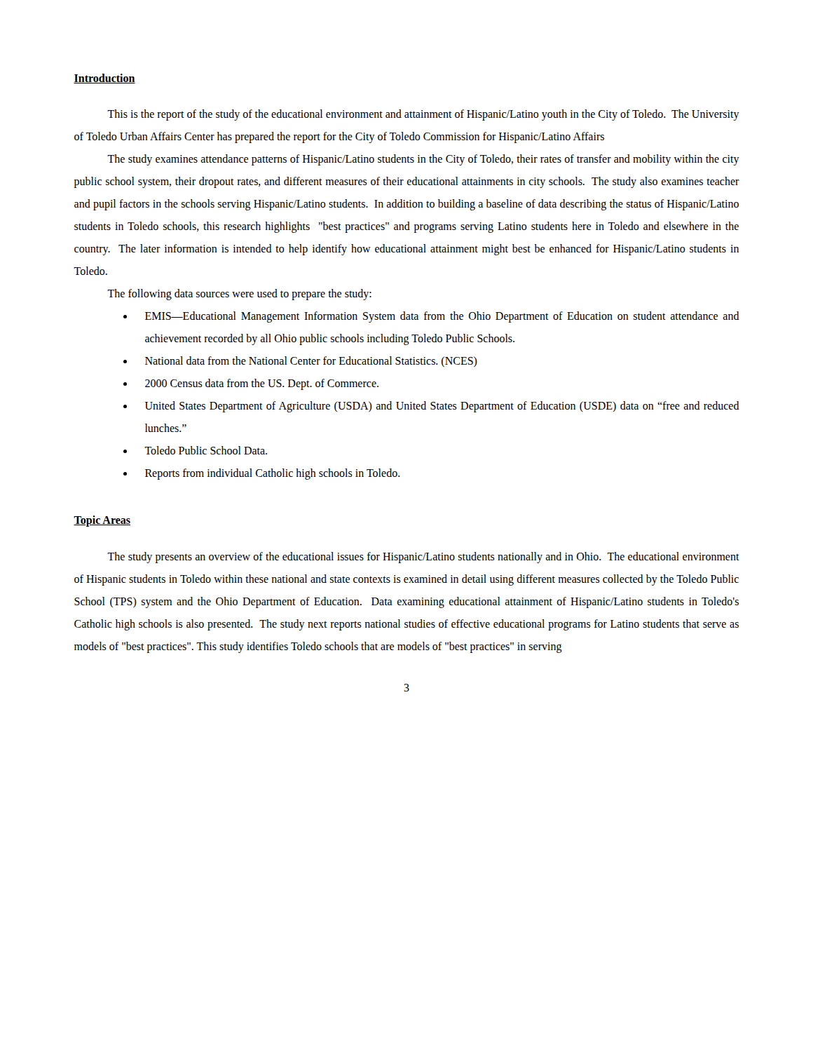Introduction
This is the report of the study of the educational environment and attainment of Hispanic/Latino youth in the City of Toledo. The University of Toledo Urban Affairs Center has prepared the report for the City of Toledo Commission for Hispanic/Latino Affairs
The study examines attendance patterns of Hispanic/Latino students in the City of Toledo, their rates of transfer and mobility within the city public school system, their dropout rates, and different measures of their educational attainments in city schools. The study also examines teacher and pupil factors in the schools serving Hispanic/Latino students. In addition to building a baseline of data describing the status of Hispanic/Latino students in Toledo schools, this research highlights "best practices" and programs serving Latino students here in Toledo and elsewhere in the country. The later information is intended to help identify how educational attainment might best be enhanced for Hispanic/Latino students in Toledo.
The following data sources were used to prepare the study:
EMIS—Educational Management Information System data from the Ohio Department of Education on student attendance and achievement recorded by all Ohio public schools including Toledo Public Schools.
National data from the National Center for Educational Statistics. (NCES)
2000 Census data from the US. Dept. of Commerce.
United States Department of Agriculture (USDA) and United States Department of Education (USDE) data on “free and reduced lunches.”
Toledo Public School Data.
Reports from individual Catholic high schools in Toledo.
Topic Areas
The study presents an overview of the educational issues for Hispanic/Latino students nationally and in Ohio. The educational environment of Hispanic students in Toledo within these national and state contexts is examined in detail using different measures collected by the Toledo Public School (TPS) system and the Ohio Department of Education. Data examining educational attainment of Hispanic/Latino students in Toledo's Catholic high schools is also presented. The study next reports national studies of effective educational programs for Latino students that serve as models of "best practices". This study identifies Toledo schools that are models of "best practices" in serving
3